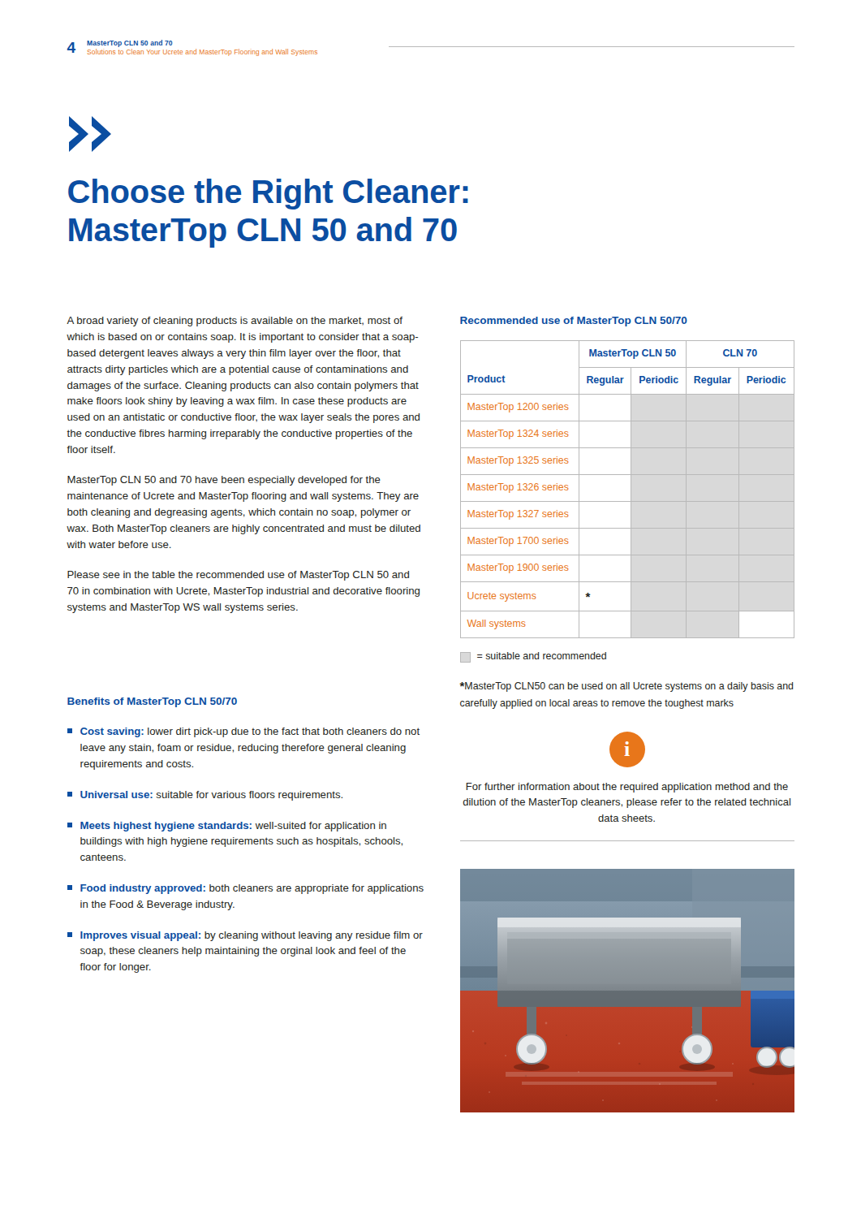4
MasterTop CLN 50 and 70
Solutions to Clean Your Ucrete and MasterTop Flooring and Wall Systems
Choose the Right Cleaner:
MasterTop CLN 50 and 70
A broad variety of cleaning products is available on the market, most of which is based on or contains soap. It is important to consider that a soap-based detergent leaves always a very thin film layer over the floor, that attracts dirty particles which are a potential cause of contaminations and damages of the surface. Cleaning products can also contain polymers that make floors look shiny by leaving a wax film. In case these products are used on an antistatic or conductive floor, the wax layer seals the pores and the conductive fibres harming irreparably the conductive properties of the floor itself.
MasterTop CLN 50 and 70 have been especially developed for the maintenance of Ucrete and MasterTop flooring and wall systems. They are both cleaning and degreasing agents, which contain no soap, polymer or wax. Both MasterTop cleaners are highly concentrated and must be diluted with water before use.
Please see in the table the recommended use of MasterTop CLN 50 and 70 in combination with Ucrete, MasterTop industrial and decorative flooring systems and MasterTop WS wall systems series.
Benefits of MasterTop CLN 50/70
Cost saving: lower dirt pick-up due to the fact that both cleaners do not leave any stain, foam or residue, reducing therefore general cleaning requirements and costs.
Universal use: suitable for various floors requirements.
Meets highest hygiene standards: well-suited for application in buildings with high hygiene requirements such as hospitals, schools, canteens.
Food industry approved: both cleaners are appropriate for applications in the Food & Beverage industry.
Improves visual appeal: by cleaning without leaving any residue film or soap, these cleaners help maintaining the orginal look and feel of the floor for longer.
Recommended use of MasterTop CLN 50/70
| Product | MasterTop CLN 50 | CLN 70 |
| --- | --- | --- |
| Regular | Periodic | Regular | Periodic |
| MasterTop 1200 series | | | | |
| MasterTop 1324 series | | | | |
| MasterTop 1325 series | | | | |
| MasterTop 1326 series | | | | |
| MasterTop 1327 series | | | | |
| MasterTop 1700 series | | | | |
| MasterTop 1900 series | | | | |
| Ucrete systems | * | | | |
| Wall systems | | | | |
= suitable and recommended
*MasterTop CLN50 can be used on all Ucrete systems on a daily basis and carefully applied on local areas to remove the toughest marks
i
For further information about the required application method and the dilution of the MasterTop cleaners, please refer to the related technical data sheets.